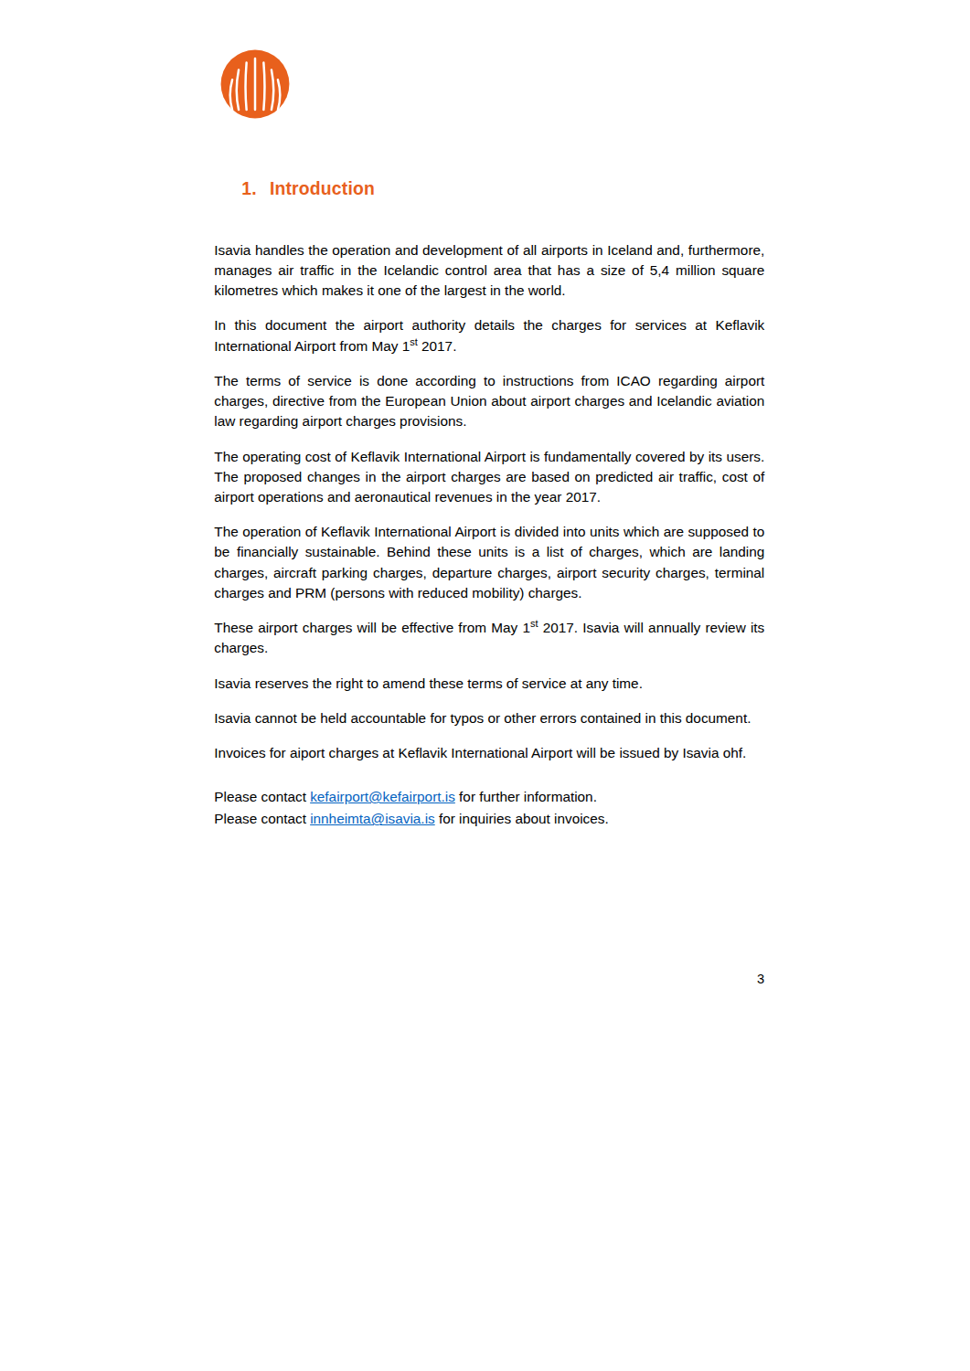1. Introduction
Isavia handles the operation and development of all airports in Iceland and, furthermore, manages air traffic in the Icelandic control area that has a size of 5,4 million square kilometres which makes it one of the largest in the world.
In this document the airport authority details the charges for services at Keflavik International Airport from May 1st 2017.
The terms of service is done according to instructions from ICAO regarding airport charges, directive from the European Union about airport charges and Icelandic aviation law regarding airport charges provisions.
The operating cost of Keflavik International Airport is fundamentally covered by its users. The proposed changes in the airport charges are based on predicted air traffic, cost of airport operations and aeronautical revenues in the year 2017.
The operation of Keflavik International Airport is divided into units which are supposed to be financially sustainable. Behind these units is a list of charges, which are landing charges, aircraft parking charges, departure charges, airport security charges, terminal charges and PRM (persons with reduced mobility) charges.
These airport charges will be effective from May 1st 2017. Isavia will annually review its charges.
Isavia reserves the right to amend these terms of service at any time.
Isavia cannot be held accountable for typos or other errors contained in this document.
Invoices for aiport charges at Keflavik International Airport will be issued by Isavia ohf.
Please contact kefairport@kefairport.is for further information.
Please contact innheimta@isavia.is for inquiries about invoices.
3